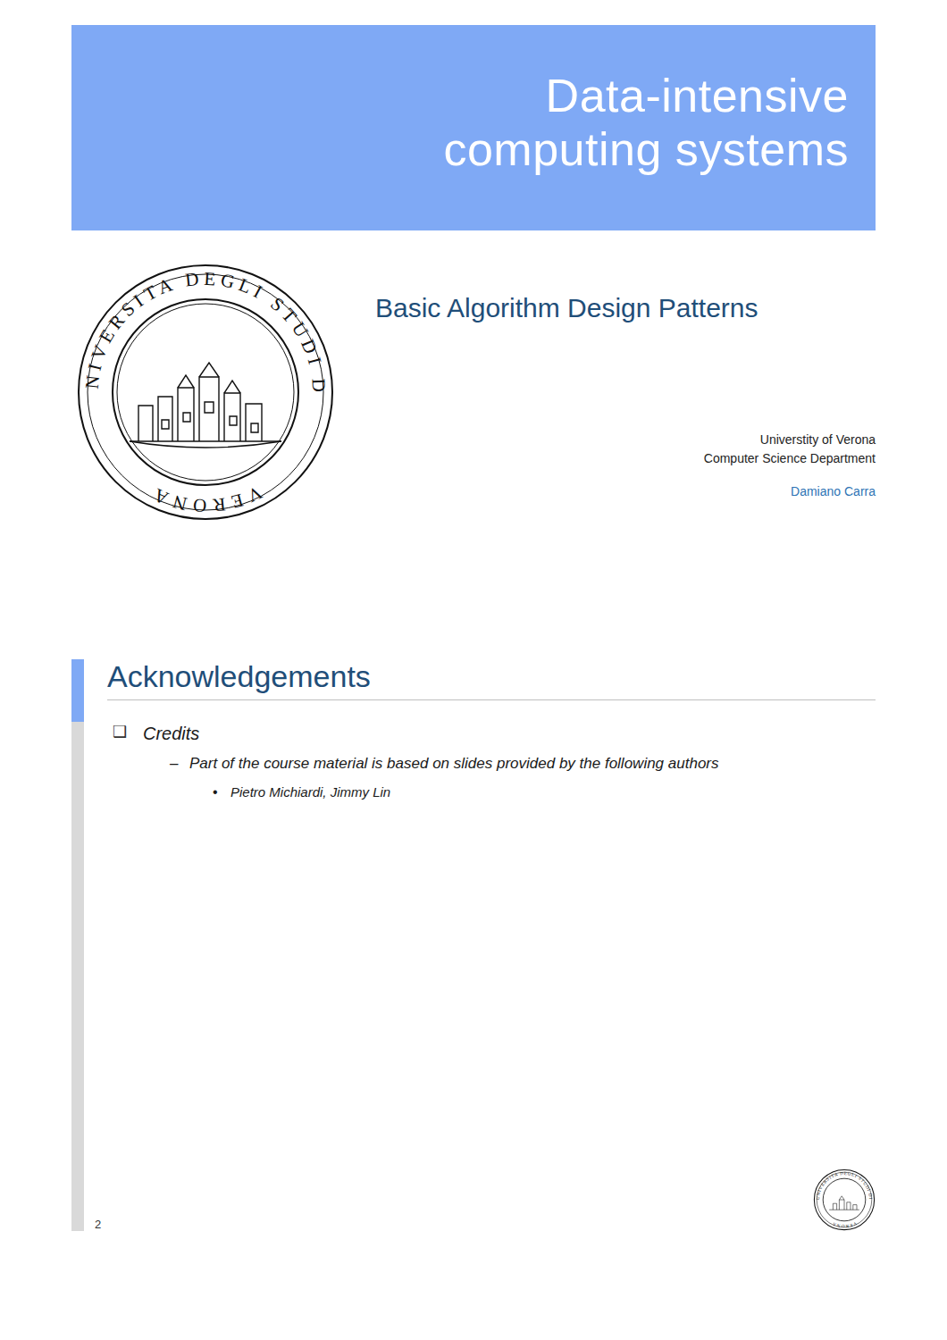Data-intensive
computing systems
UNIVERSITA DEGLI STUDI DI VERONA
Basic Algorithm Design Patterns
Universtity of Verona
Computer Science Department
Damiano Carra
Acknowledgements
Credits
Part of the course material is based on slides provided by the following authors
Pietro Michiardi, Jimmy Lin
2 UNIVERSITA DEGLI STUDI DI VERONA